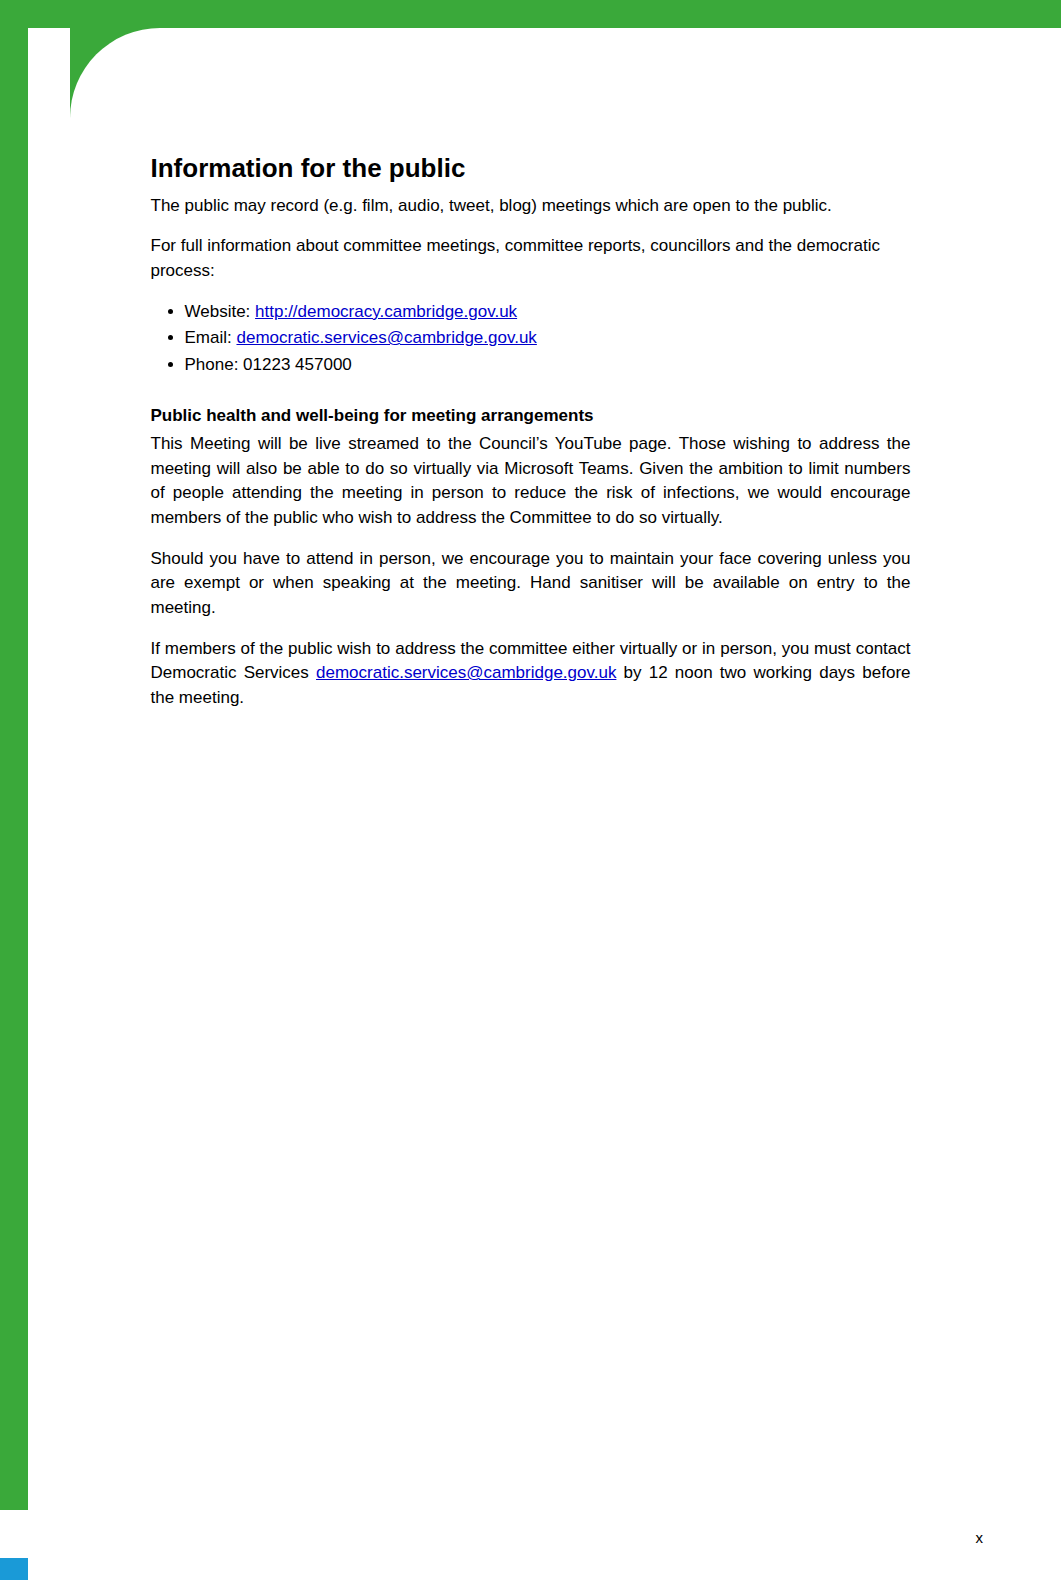Information for the public
The public may record (e.g. film, audio, tweet, blog) meetings which are open to the public.
For full information about committee meetings, committee reports, councillors and the democratic process:
Website: http://democracy.cambridge.gov.uk
Email: democratic.services@cambridge.gov.uk
Phone: 01223 457000
Public health and well-being for meeting arrangements
This Meeting will be live streamed to the Council’s YouTube page. Those wishing to address the meeting will also be able to do so virtually via Microsoft Teams. Given the ambition to limit numbers of people attending the meeting in person to reduce the risk of infections, we would encourage members of the public who wish to address the Committee to do so virtually.
Should you have to attend in person, we encourage you to maintain your face covering unless you are exempt or when speaking at the meeting. Hand sanitiser will be available on entry to the meeting.
If members of the public wish to address the committee either virtually or in person, you must contact Democratic Services democratic.services@cambridge.gov.uk by 12 noon two working days before the meeting.
x